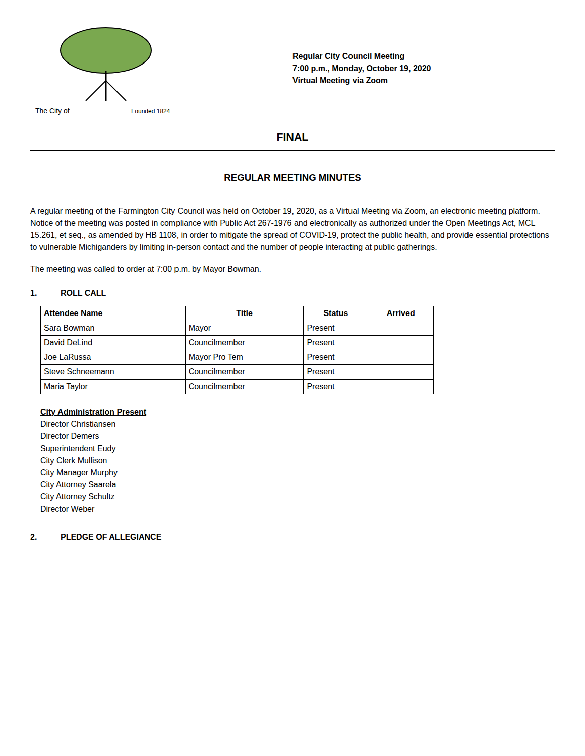Regular City Council Meeting
7:00 p.m., Monday, October 19, 2020
Virtual Meeting via Zoom
FINAL
REGULAR MEETING MINUTES
A regular meeting of the Farmington City Council was held on October 19, 2020, as a Virtual Meeting via Zoom, an electronic meeting platform. Notice of the meeting was posted in compliance with Public Act 267-1976 and electronically as authorized under the Open Meetings Act, MCL 15.261, et seq., as amended by HB 1108, in order to mitigate the spread of COVID-19, protect the public health, and provide essential protections to vulnerable Michiganders by limiting in-person contact and the number of people interacting at public gatherings.
The meeting was called to order at 7:00 p.m. by Mayor Bowman.
1. ROLL CALL
| Attendee Name | Title | Status | Arrived |
| --- | --- | --- | --- |
| Sara Bowman | Mayor | Present | |
| David DeLind | Councilmember | Present | |
| Joe LaRussa | Mayor Pro Tem | Present | |
| Steve Schneemann | Councilmember | Present | |
| Maria Taylor | Councilmember | Present | |
City Administration Present
Director Christiansen
Director Demers
Superintendent Eudy
City Clerk Mullison
City Manager Murphy
City Attorney Saarela
City Attorney Schultz
Director Weber
2. PLEDGE OF ALLEGIANCE